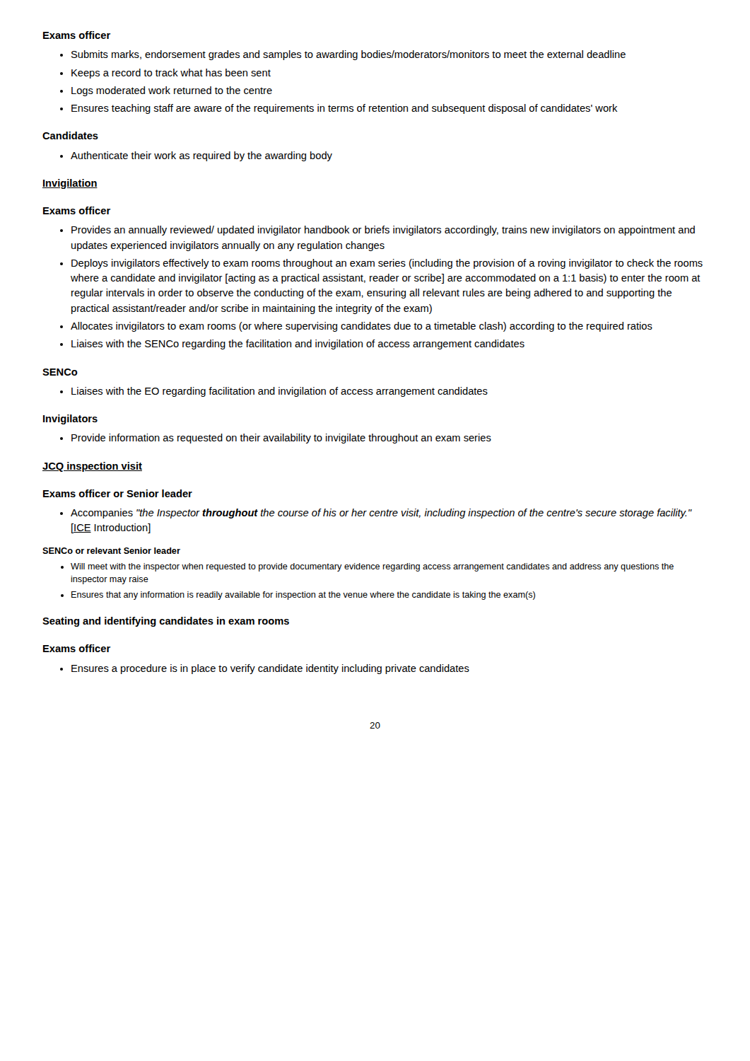Exams officer
Submits marks, endorsement grades and samples to awarding bodies/moderators/monitors to meet the external deadline
Keeps a record to track what has been sent
Logs moderated work returned to the centre
Ensures teaching staff are aware of the requirements in terms of retention and subsequent disposal of candidates' work
Candidates
Authenticate their work as required by the awarding body
Invigilation
Exams officer
Provides an annually reviewed/ updated invigilator handbook or briefs invigilators accordingly, trains new invigilators on appointment and updates experienced invigilators annually on any regulation changes
Deploys invigilators effectively to exam rooms throughout an exam series (including the provision of a roving invigilator to check the rooms where a candidate and invigilator [acting as a practical assistant, reader or scribe] are accommodated on a 1:1 basis) to enter the room at regular intervals in order to observe the conducting of the exam, ensuring all relevant rules are being adhered to and supporting the practical assistant/reader and/or scribe in maintaining the integrity of the exam)
Allocates invigilators to exam rooms (or where supervising candidates due to a timetable clash) according to the required ratios
Liaises with the SENCo regarding the facilitation and invigilation of access arrangement candidates
SENCo
Liaises with the EO regarding facilitation and invigilation of access arrangement candidates
Invigilators
Provide information as requested on their availability to invigilate throughout an exam series
JCQ inspection visit
Exams officer or Senior leader
Accompanies "the Inspector throughout the course of his or her centre visit, including inspection of the centre's secure storage facility." [ICE Introduction]
SENCo or relevant Senior leader
Will meet with the inspector when requested to provide documentary evidence regarding access arrangement candidates and address any questions the inspector may raise
Ensures that any information is readily available for inspection at the venue where the candidate is taking the exam(s)
Seating and identifying candidates in exam rooms
Exams officer
Ensures a procedure is in place to verify candidate identity including private candidates
20